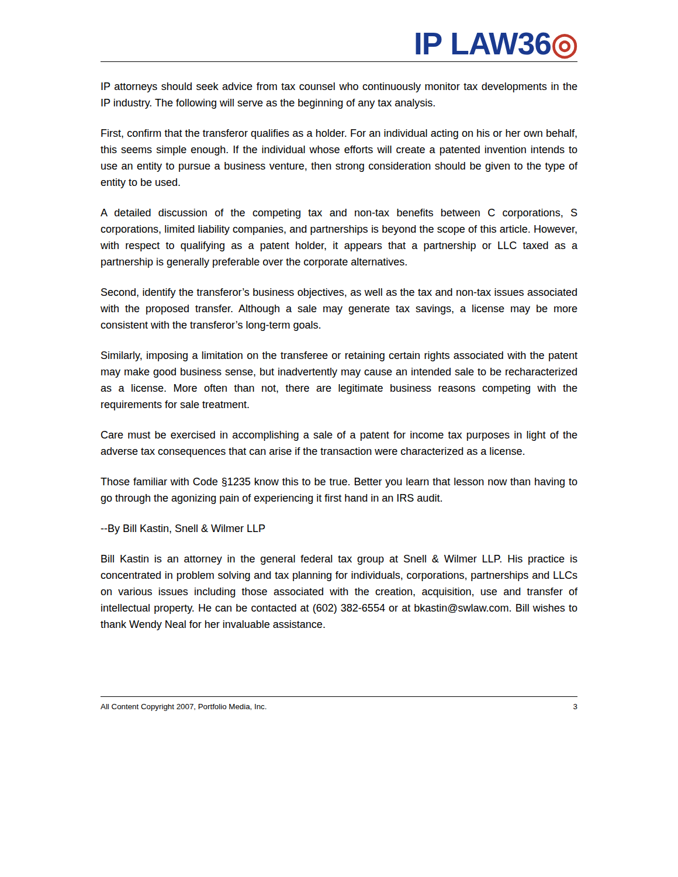IP LAW 36◎
IP attorneys should seek advice from tax counsel who continuously monitor tax developments in the IP industry. The following will serve as the beginning of any tax analysis.
First, confirm that the transferor qualifies as a holder. For an individual acting on his or her own behalf, this seems simple enough. If the individual whose efforts will create a patented invention intends to use an entity to pursue a business venture, then strong consideration should be given to the type of entity to be used.
A detailed discussion of the competing tax and non-tax benefits between C corporations, S corporations, limited liability companies, and partnerships is beyond the scope of this article. However, with respect to qualifying as a patent holder, it appears that a partnership or LLC taxed as a partnership is generally preferable over the corporate alternatives.
Second, identify the transferor’s business objectives, as well as the tax and non-tax issues associated with the proposed transfer. Although a sale may generate tax savings, a license may be more consistent with the transferor’s long-term goals.
Similarly, imposing a limitation on the transferee or retaining certain rights associated with the patent may make good business sense, but inadvertently may cause an intended sale to be recharacterized as a license. More often than not, there are legitimate business reasons competing with the requirements for sale treatment.
Care must be exercised in accomplishing a sale of a patent for income tax purposes in light of the adverse tax consequences that can arise if the transaction were characterized as a license.
Those familiar with Code §1235 know this to be true. Better you learn that lesson now than having to go through the agonizing pain of experiencing it first hand in an IRS audit.
--By Bill Kastin, Snell & Wilmer LLP
Bill Kastin is an attorney in the general federal tax group at Snell & Wilmer LLP. His practice is concentrated in problem solving and tax planning for individuals, corporations, partnerships and LLCs on various issues including those associated with the creation, acquisition, use and transfer of intellectual property. He can be contacted at (602) 382-6554 or at bkastin@swlaw.com. Bill wishes to thank Wendy Neal for her invaluable assistance.
All Content Copyright 2007, Portfolio Media, Inc. 3